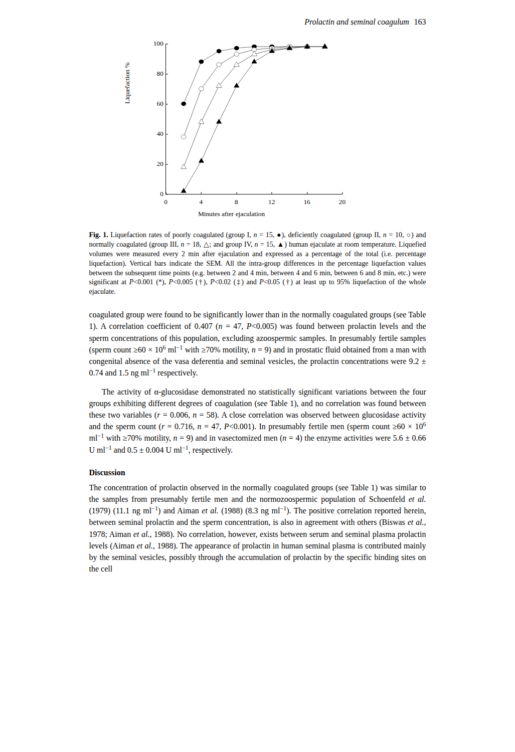Prolactin and seminal coagulum 163
Liquefaction %
100 80 60 40 20 0 0 4 8 12 16 20
Minutes after ejaculation
Fig. 1. Liquefaction rates of poorly coagulated (group I, n = 15, ●), deficiently coagulated (group II, n = 10, ○) and normally coagulated (group III, n = 18, △; and group IV, n = 15, ▲) human ejaculate at room temperature. Liquefied volumes were measured every 2 min after ejaculation and expressed as a percentage of the total (i.e. percentage liquefaction). Vertical bars indicate the SEM. All the intra-group differences in the percentage liquefaction values between the subsequent time points (e.g. between 2 and 4 min, between 4 and 6 min, between 6 and 8 min, etc.) were significant at P<0.001 (*), P<0.005 (†), P<0.02 (‡) and P<0.05 (†) at least up to 95% liquefaction of the whole ejaculate.
coagulated group were found to be significantly lower than in the normally coagulated groups (see Table 1). A correlation coefficient of 0.407 (n = 47, P<0.005) was found between prolactin levels and the sperm concentrations of this population, excluding azoospermic samples. In presumably fertile samples (sperm count ≥60 × 106 ml−1 with ≥70% motility, n = 9) and in prostatic fluid obtained from a man with congenital absence of the vasa deferentia and seminal vesicles, the prolactin concentrations were 9.2 ± 0.74 and 1.5 ng ml−1 respectively.
The activity of α-glucosidase demonstrated no statistically significant variations between the four groups exhibiting different degrees of coagulation (see Table 1), and no correlation was found between these two variables (r = 0.006, n = 58). A close correlation was observed between glucosidase activity and the sperm count (r = 0.716, n = 47, P<0.001). In presumably fertile men (sperm count ≥60 × 106 ml−1 with ≥70% motility, n = 9) and in vasectomized men (n = 4) the enzyme activities were 5.6 ± 0.66 U ml−1 and 0.5 ± 0.004 U ml−1, respectively.
Discussion
The concentration of prolactin observed in the normally coagulated groups (see Table 1) was similar to the samples from presumably fertile men and the normozoospermic population of Schoenfeld et al. (1979) (11.1 ng ml−1) and Aiman et al. (1988) (8.3 ng ml−1). The positive correlation reported herein, between seminal prolactin and the sperm concentration, is also in agreement with others (Biswas et al., 1978; Aiman et al., 1988). No correlation, however, exists between serum and seminal plasma prolactin levels (Aiman et al., 1988). The appearance of prolactin in human seminal plasma is contributed mainly by the seminal vesicles, possibly through the accumulation of prolactin by the specific binding sites on the cell